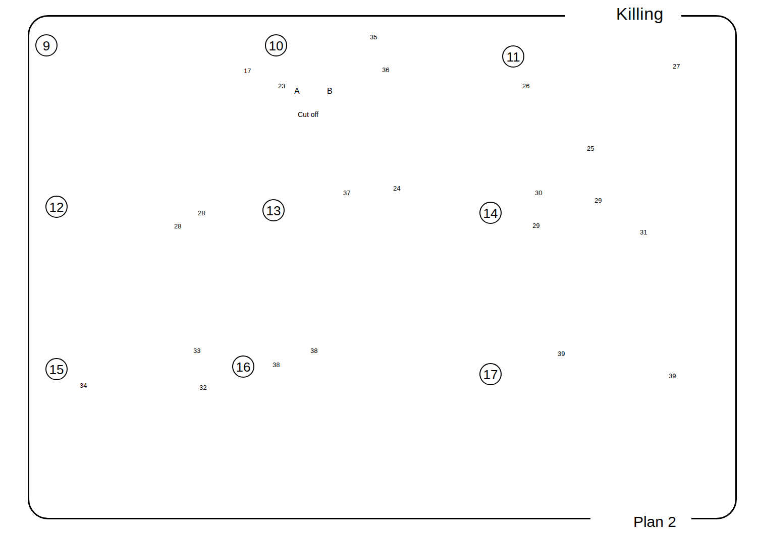Killing
Plan 2
9
17
10
35
36
23
A
B
Cut off
25
24
11
27
26
12
28
28
13
37
14
30
29
29
31
15
33
34
32
16
38
38
17
39
39